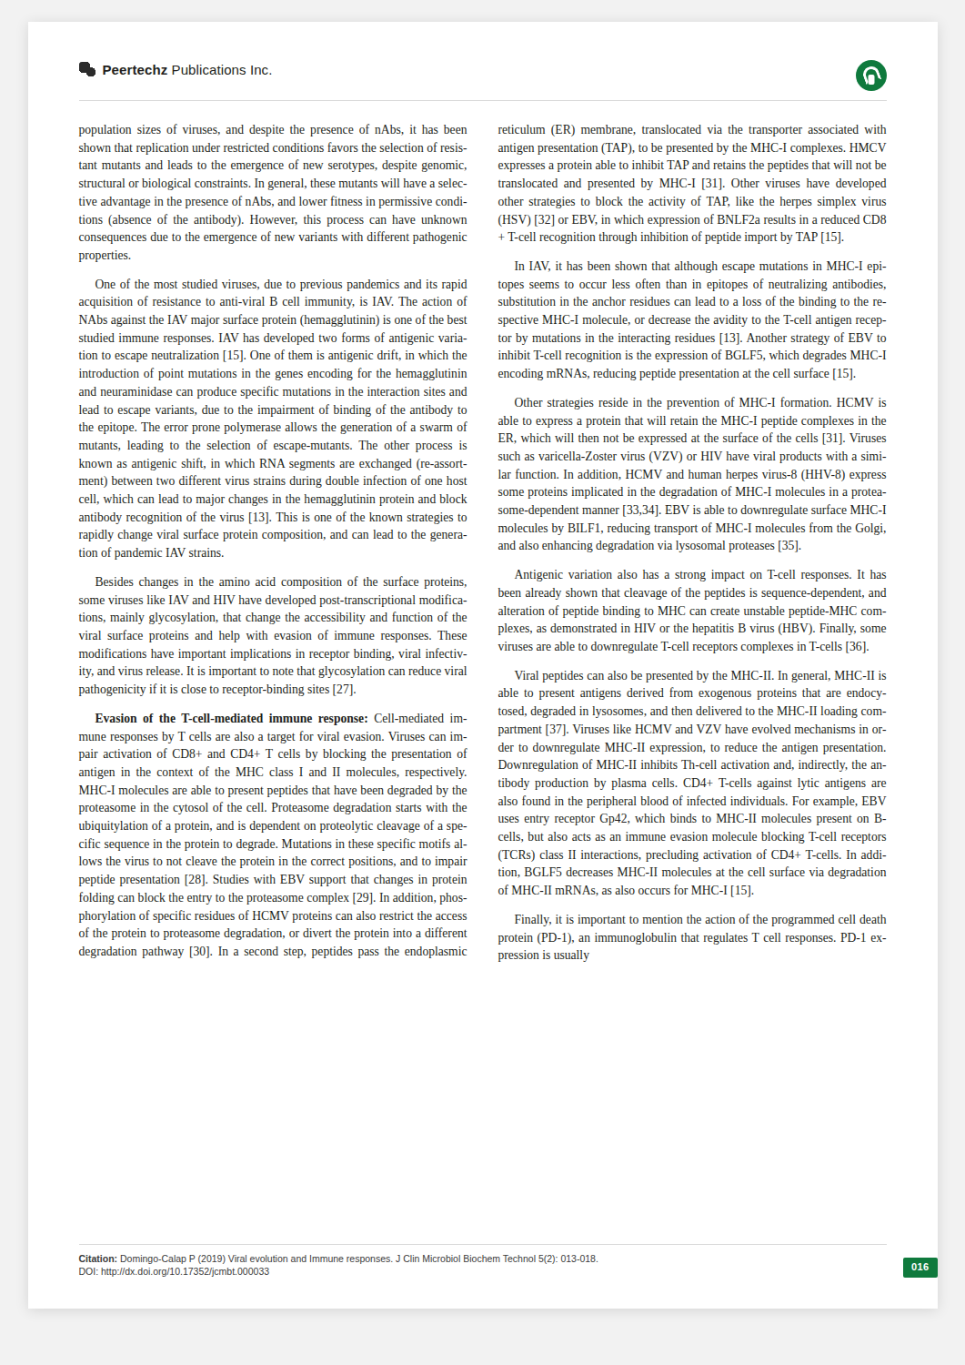Peertechz Publications Inc.
population sizes of viruses, and despite the presence of nAbs, it has been shown that replication under restricted conditions favors the selection of resistant mutants and leads to the emergence of new serotypes, despite genomic, structural or biological constraints. In general, these mutants will have a selective advantage in the presence of nAbs, and lower fitness in permissive conditions (absence of the antibody). However, this process can have unknown consequences due to the emergence of new variants with different pathogenic properties.
One of the most studied viruses, due to previous pandemics and its rapid acquisition of resistance to anti-viral B cell immunity, is IAV. The action of NAbs against the IAV major surface protein (hemagglutinin) is one of the best studied immune responses. IAV has developed two forms of antigenic variation to escape neutralization [15]. One of them is antigenic drift, in which the introduction of point mutations in the genes encoding for the hemagglutinin and neuraminidase can produce specific mutations in the interaction sites and lead to escape variants, due to the impairment of binding of the antibody to the epitope. The error prone polymerase allows the generation of a swarm of mutants, leading to the selection of escape-mutants. The other process is known as antigenic shift, in which RNA segments are exchanged (re-assortment) between two different virus strains during double infection of one host cell, which can lead to major changes in the hemagglutinin protein and block antibody recognition of the virus [13]. This is one of the known strategies to rapidly change viral surface protein composition, and can lead to the generation of pandemic IAV strains.
Besides changes in the amino acid composition of the surface proteins, some viruses like IAV and HIV have developed post-transcriptional modifications, mainly glycosylation, that change the accessibility and function of the viral surface proteins and help with evasion of immune responses. These modifications have important implications in receptor binding, viral infectivity, and virus release. It is important to note that glycosylation can reduce viral pathogenicity if it is close to receptor-binding sites [27].
Evasion of the T-cell-mediated immune response: Cell-mediated immune responses by T cells are also a target for viral evasion. Viruses can impair activation of CD8+ and CD4+ T cells by blocking the presentation of antigen in the context of the MHC class I and II molecules, respectively. MHC-I molecules are able to present peptides that have been degraded by the proteasome in the cytosol of the cell. Proteasome degradation starts with the ubiquitylation of a protein, and is dependent on proteolytic cleavage of a specific sequence in the protein to degrade. Mutations in these specific motifs allows the virus to not cleave the protein in the correct positions, and to impair peptide presentation [28]. Studies with EBV support that changes in protein folding can block the entry to the proteasome complex [29]. In addition, phosphorylation of specific residues of HCMV proteins can also restrict the access of the protein to proteasome degradation, or divert the protein into a different degradation pathway [30]. In a second step, peptides pass the endoplasmic reticulum (ER) membrane, translocated via the transporter associated with antigen presentation (TAP), to be presented by the MHC-I complexes. HMCV expresses a protein able to inhibit TAP and retains the peptides that will not be translocated and presented by MHC-I [31]. Other viruses have developed other strategies to block the activity of TAP, like the herpes simplex virus (HSV) [32] or EBV, in which expression of BNLF2a results in a reduced CD8 + T-cell recognition through inhibition of peptide import by TAP [15].
In IAV, it has been shown that although escape mutations in MHC-I epitopes seems to occur less often than in epitopes of neutralizing antibodies, substitution in the anchor residues can lead to a loss of the binding to the respective MHC-I molecule, or decrease the avidity to the T-cell antigen receptor by mutations in the interacting residues [13]. Another strategy of EBV to inhibit T-cell recognition is the expression of BGLF5, which degrades MHC-I encoding mRNAs, reducing peptide presentation at the cell surface [15].
Other strategies reside in the prevention of MHC-I formation. HCMV is able to express a protein that will retain the MHC-I peptide complexes in the ER, which will then not be expressed at the surface of the cells [31]. Viruses such as varicella-Zoster virus (VZV) or HIV have viral products with a similar function. In addition, HCMV and human herpes virus-8 (HHV-8) express some proteins implicated in the degradation of MHC-I molecules in a proteasome-dependent manner [33,34]. EBV is able to downregulate surface MHC-I molecules by BILF1, reducing transport of MHC-I molecules from the Golgi, and also enhancing degradation via lysosomal proteases [35].
Antigenic variation also has a strong impact on T-cell responses. It has been already shown that cleavage of the peptides is sequence-dependent, and alteration of peptide binding to MHC can create unstable peptide-MHC complexes, as demonstrated in HIV or the hepatitis B virus (HBV). Finally, some viruses are able to downregulate T-cell receptors complexes in T-cells [36].
Viral peptides can also be presented by the MHC-II. In general, MHC-II is able to present antigens derived from exogenous proteins that are endocytosed, degraded in lysosomes, and then delivered to the MHC-II loading compartment [37]. Viruses like HCMV and VZV have evolved mechanisms in order to downregulate MHC-II expression, to reduce the antigen presentation. Downregulation of MHC-II inhibits Th-cell activation and, indirectly, the antibody production by plasma cells. CD4+ T-cells against lytic antigens are also found in the peripheral blood of infected individuals. For example, EBV uses entry receptor Gp42, which binds to MHC-II molecules present on B-cells, but also acts as an immune evasion molecule blocking T-cell receptors (TCRs) class II interactions, precluding activation of CD4+ T-cells. In addition, BGLF5 decreases MHC-II molecules at the cell surface via degradation of MHC-II mRNAs, as also occurs for MHC-I [15].
Finally, it is important to mention the action of the programmed cell death protein (PD-1), an immunoglobulin that regulates T cell responses. PD-1 expression is usually
016
Citation: Domingo-Calap P (2019) Viral evolution and Immune responses. J Clin Microbiol Biochem Technol 5(2): 013-018.
DOI: http://dx.doi.org/10.17352/jcmbt.000033